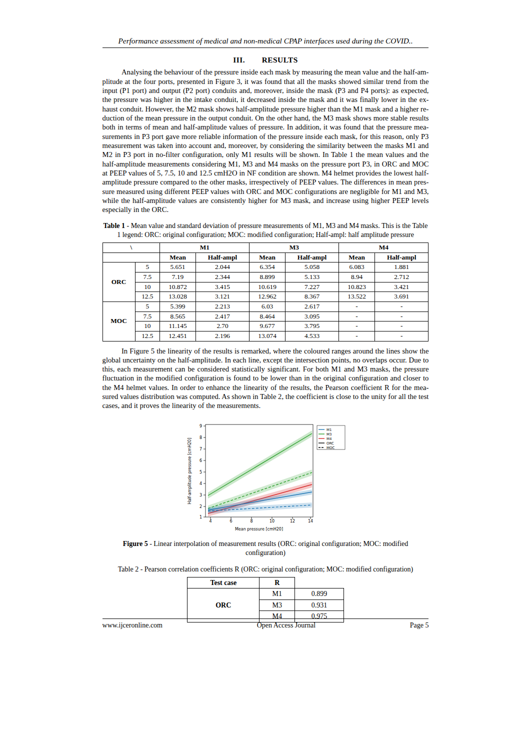Performance assessment of medical and non-medical CPAP interfaces used during the COVID..
III. RESULTS
Analysing the behaviour of the pressure inside each mask by measuring the mean value and the half-amplitude at the four ports, presented in Figure 3, it was found that all the masks showed similar trend from the input (P1 port) and output (P2 port) conduits and, moreover, inside the mask (P3 and P4 ports): as expected, the pressure was higher in the intake conduit, it decreased inside the mask and it was finally lower in the exhaust conduit. However, the M2 mask shows half-amplitude pressure higher than the M1 mask and a higher reduction of the mean pressure in the output conduit. On the other hand, the M3 mask shows more stable results both in terms of mean and half-amplitude values of pressure. In addition, it was found that the pressure measurements in P3 port gave more reliable information of the pressure inside each mask, for this reason, only P3 measurement was taken into account and, moreover, by considering the similarity between the masks M1 and M2 in P3 port in no-filter configuration, only M1 results will be shown. In Table 1 the mean values and the half-amplitude measurements considering M1, M3 and M4 masks on the pressure port P3, in ORC and MOC at PEEP values of 5, 7.5, 10 and 12.5 cmH2O in NF condition are shown. M4 helmet provides the lowest half-amplitude pressure compared to the other masks, irrespectively of PEEP values. The differences in mean pressure measured using different PEEP values with ORC and MOC configurations are negligible for M1 and M3, while the half-amplitude values are consistently higher for M3 mask, and increase using higher PEEP levels especially in the ORC.
Table 1 - Mean value and standard deviation of pressure measurements of M1, M3 and M4 masks. This is the Table 1 legend: ORC: original configuration; MOC: modified configuration; Half-ampl: half amplitude pressure
| \ | M1 | M3 | M4 |
| --- | --- | --- | --- |
| | Mean | Half-ampl | Mean | Half-ampl | Mean | Half-ampl |
| ORC | 5 | 5.651 | 2.044 | 6.354 | 5.058 | 6.083 | 1.881 |
| 7.5 | 7.19 | 2.344 | 8.899 | 5.133 | 8.94 | 2.712 |
| 10 | 10.872 | 3.415 | 10.619 | 7.227 | 10.823 | 3.421 |
| 12.5 | 13.028 | 3.121 | 12.962 | 8.367 | 13.522 | 3.691 |
| MOC | 5 | 5.399 | 2.213 | 6.03 | 2.617 | - | - |
| 7.5 | 8.565 | 2.417 | 8.464 | 3.095 | - | - |
| 10 | 11.145 | 2.70 | 9.677 | 3.795 | - | - |
| 12.5 | 12.451 | 2.196 | 13.074 | 4.533 | - | - |
In Figure 5 the linearity of the results is remarked, where the coloured ranges around the lines show the global uncertainty on the half-amplitude. In each line, except the intersection points, no overlaps occur. Due to this, each measurement can be considered statistically significant. For both M1 and M3 masks, the pressure fluctuation in the modified configuration is found to be lower than in the original configuration and closer to the M4 helmet values. In order to enhance the linearity of the results, the Pearson coefficient R for the measured values distribution was computed. As shown in Table 2, the coefficient is close to the unity for all the test cases, and it proves the linearity of the measurements.
9 8 7 6 5 4 3 2 1 4 6 8 10 12 14 Mean pressure [cmH20] Half-amplitude pressure [cmH20] M1 M3 M4 ORC MOC
Figure 5 - Linear interpolation of measurement results (ORC: original configuration; MOC: modified configuration)
Table 2 - Pearson correlation coefficients R (ORC: original configuration; MOC: modified configuration)
| Test case | R |
| --- | --- |
| ORC | M1 | 0.899 |
| M3 | 0.931 |
| M4 | 0.975 |
www.ijceronline.com Open Access Journal Page 5